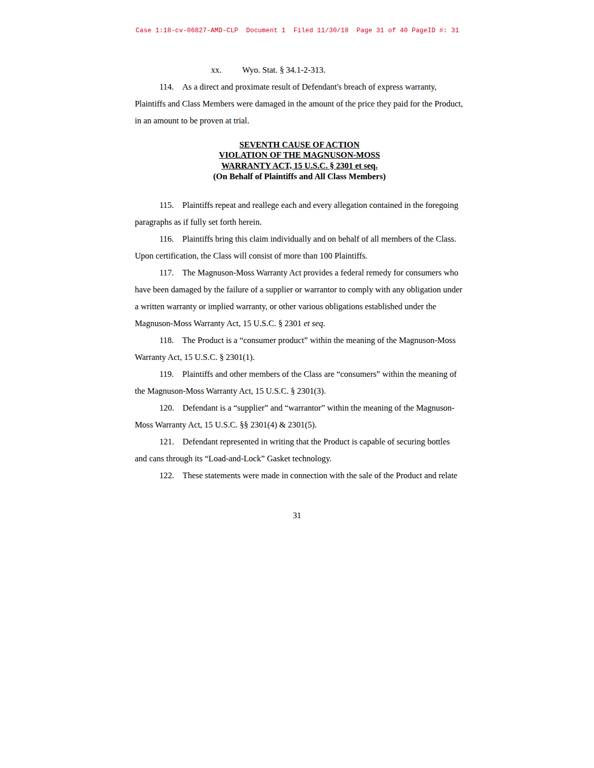Case 1:18-cv-06827-AMD-CLP Document 1 Filed 11/30/18 Page 31 of 40 PageID #: 31
xx. Wyo. Stat. § 34.1-2-313.
114. As a direct and proximate result of Defendant's breach of express warranty,
Plaintiffs and Class Members were damaged in the amount of the price they paid for the Product,
in an amount to be proven at trial.
SEVENTH CAUSE OF ACTION
VIOLATION OF THE MAGNUSON-MOSS
WARRANTY ACT, 15 U.S.C. § 2301 et seq.
(On Behalf of Plaintiffs and All Class Members)
115. Plaintiffs repeat and reallege each and every allegation contained in the foregoing
paragraphs as if fully set forth herein.
116. Plaintiffs bring this claim individually and on behalf of all members of the Class.
Upon certification, the Class will consist of more than 100 Plaintiffs.
117. The Magnuson-Moss Warranty Act provides a federal remedy for consumers who
have been damaged by the failure of a supplier or warrantor to comply with any obligation under
a written warranty or implied warranty, or other various obligations established under the
Magnuson-Moss Warranty Act, 15 U.S.C. § 2301 et seq.
118. The Product is a “consumer product” within the meaning of the Magnuson-Moss
Warranty Act, 15 U.S.C. § 2301(1).
119. Plaintiffs and other members of the Class are “consumers” within the meaning of
the Magnuson-Moss Warranty Act, 15 U.S.C. § 2301(3).
120. Defendant is a “supplier” and “warrantor” within the meaning of the Magnuson-
Moss Warranty Act, 15 U.S.C. §§ 2301(4) & 2301(5).
121. Defendant represented in writing that the Product is capable of securing bottles
and cans through its “Load-and-Lock” Gasket technology.
122. These statements were made in connection with the sale of the Product and relate
31